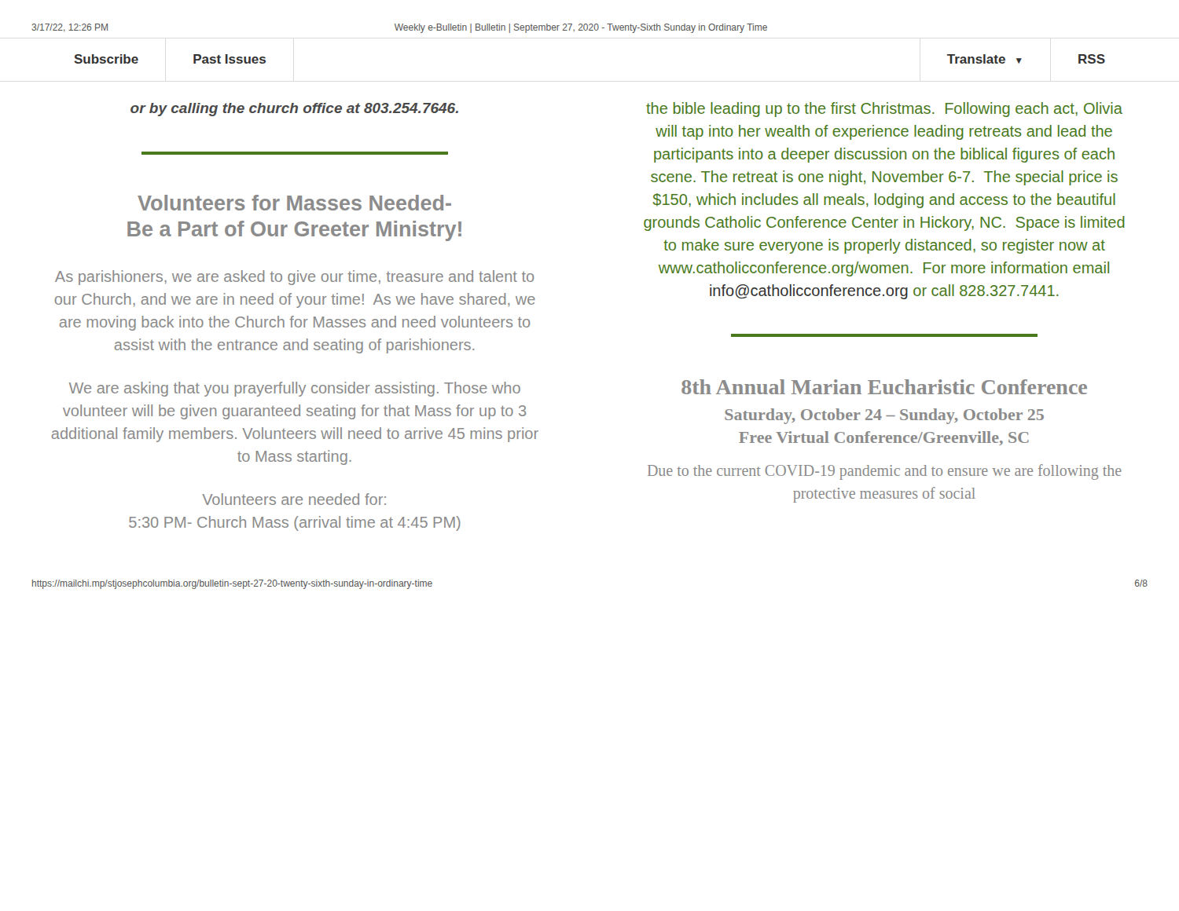3/17/22, 12:26 PM
Weekly e-Bulletin | Bulletin | September 27, 2020 - Twenty-Sixth Sunday in Ordinary Time
Subscribe Past Issues
Translate ▼ RSS
or by calling the church office at 803.254.7646.
Volunteers for Masses Needed-
Be a Part of Our Greeter Ministry!
As parishioners, we are asked to give our time, treasure and talent to our Church, and we are in need of your time! As we have shared, we are moving back into the Church for Masses and need volunteers to assist with the entrance and seating of parishioners.
We are asking that you prayerfully consider assisting. Those who volunteer will be given guaranteed seating for that Mass for up to 3 additional family members. Volunteers will need to arrive 45 mins prior to Mass starting.
Volunteers are needed for:
5:30 PM- Church Mass (arrival time at 4:45 PM)
the bible leading up to the first Christmas. Following each act, Olivia will tap into her wealth of experience leading retreats and lead the participants into a deeper discussion on the biblical figures of each scene. The retreat is one night, November 6-7. The special price is $150, which includes all meals, lodging and access to the beautiful grounds Catholic Conference Center in Hickory, NC. Space is limited to make sure everyone is properly distanced, so register now at www.catholicconference.org/women. For more information email info@catholicconference.org or call 828.327.7441.
8th Annual Marian Eucharistic Conference
Saturday, October 24 – Sunday, October 25
Free Virtual Conference/Greenville, SC
Due to the current COVID-19 pandemic and to ensure we are following the protective measures of social
https://mailchi.mp/stjosephcolumbia.org/bulletin-sept-27-20-twenty-sixth-sunday-in-ordinary-time 6/8